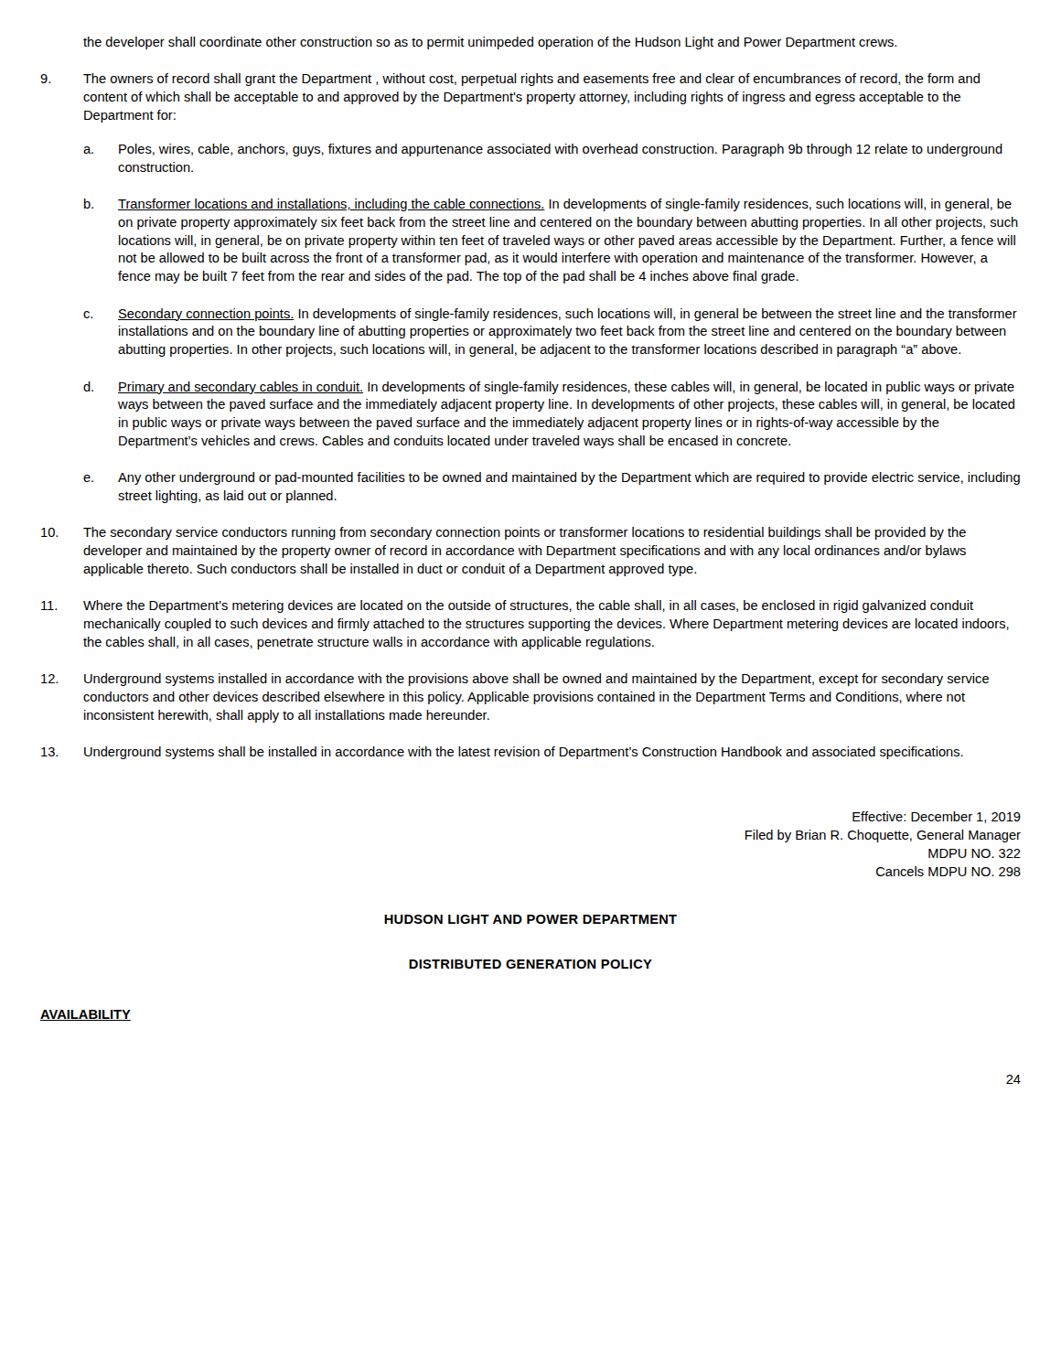the developer shall coordinate other construction so as to permit unimpeded operation of the Hudson Light and Power Department crews.
9. The owners of record shall grant the Department , without cost, perpetual rights and easements free and clear of encumbrances of record, the form and content of which shall be acceptable to and approved by the Department's property attorney, including rights of ingress and egress acceptable to the Department for:
a. Poles, wires, cable, anchors, guys, fixtures and appurtenance associated with overhead construction. Paragraph 9b through 12 relate to underground construction.
b. Transformer locations and installations, including the cable connections. In developments of single-family residences, such locations will, in general, be on private property approximately six feet back from the street line and centered on the boundary between abutting properties. In all other projects, such locations will, in general, be on private property within ten feet of traveled ways or other paved areas accessible by the Department. Further, a fence will not be allowed to be built across the front of a transformer pad, as it would interfere with operation and maintenance of the transformer. However, a fence may be built 7 feet from the rear and sides of the pad. The top of the pad shall be 4 inches above final grade.
c. Secondary connection points. In developments of single-family residences, such locations will, in general be between the street line and the transformer installations and on the boundary line of abutting properties or approximately two feet back from the street line and centered on the boundary between abutting properties. In other projects, such locations will, in general, be adjacent to the transformer locations described in paragraph “a” above.
d. Primary and secondary cables in conduit. In developments of single-family residences, these cables will, in general, be located in public ways or private ways between the paved surface and the immediately adjacent property line. In developments of other projects, these cables will, in general, be located in public ways or private ways between the paved surface and the immediately adjacent property lines or in rights-of-way accessible by the Department’s vehicles and crews. Cables and conduits located under traveled ways shall be encased in concrete.
e. Any other underground or pad-mounted facilities to be owned and maintained by the Department which are required to provide electric service, including street lighting, as laid out or planned.
10. The secondary service conductors running from secondary connection points or transformer locations to residential buildings shall be provided by the developer and maintained by the property owner of record in accordance with Department specifications and with any local ordinances and/or bylaws applicable thereto. Such conductors shall be installed in duct or conduit of a Department approved type.
11. Where the Department's metering devices are located on the outside of structures, the cable shall, in all cases, be enclosed in rigid galvanized conduit mechanically coupled to such devices and firmly attached to the structures supporting the devices. Where Department metering devices are located indoors, the cables shall, in all cases, penetrate structure walls in accordance with applicable regulations.
12. Underground systems installed in accordance with the provisions above shall be owned and maintained by the Department, except for secondary service conductors and other devices described elsewhere in this policy. Applicable provisions contained in the Department Terms and Conditions, where not inconsistent herewith, shall apply to all installations made hereunder.
13. Underground systems shall be installed in accordance with the latest revision of Department’s Construction Handbook and associated specifications.
Effective: December 1, 2019
Filed by Brian R. Choquette, General Manager
MDPU NO. 322
Cancels MDPU NO. 298
HUDSON LIGHT AND POWER DEPARTMENT
DISTRIBUTED GENERATION POLICY
AVAILABILITY
24